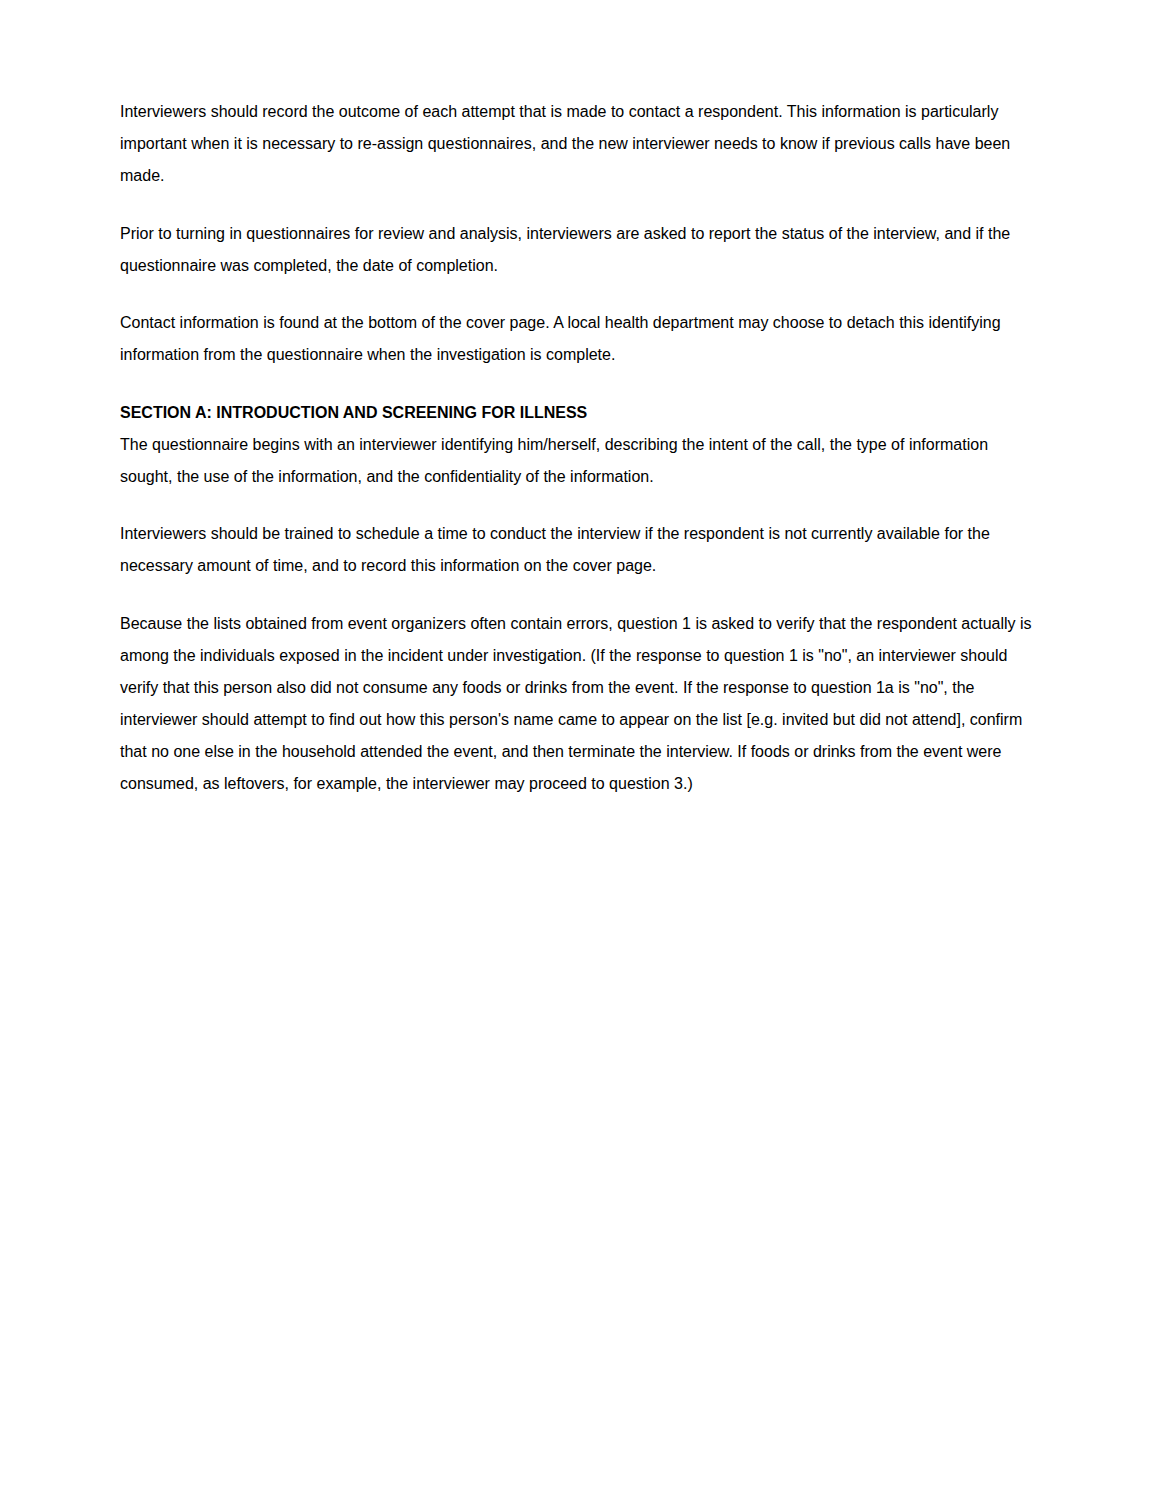Interviewers should record the outcome of each attempt that is made to contact a respondent. This information is particularly important when it is necessary to re-assign questionnaires, and the new interviewer needs to know if previous calls have been made.
Prior to turning in questionnaires for review and analysis, interviewers are asked to report the status of the interview, and if the questionnaire was completed, the date of completion.
Contact information is found at the bottom of the cover page. A local health department may choose to detach this identifying information from the questionnaire when the investigation is complete.
Section A: Introduction and Screening for Illness
The questionnaire begins with an interviewer identifying him/herself, describing the intent of the call, the type of information sought, the use of the information, and the confidentiality of the information.
Interviewers should be trained to schedule a time to conduct the interview if the respondent is not currently available for the necessary amount of time, and to record this information on the cover page.
Because the lists obtained from event organizers often contain errors, question 1 is asked to verify that the respondent actually is among the individuals exposed in the incident under investigation. (If the response to question 1 is "no", an interviewer should verify that this person also did not consume any foods or drinks from the event. If the response to question 1a is "no", the interviewer should attempt to find out how this person's name came to appear on the list [e.g. invited but did not attend], confirm that no one else in the household attended the event, and then terminate the interview. If foods or drinks from the event were consumed, as leftovers, for example, the interviewer may proceed to question 3.)